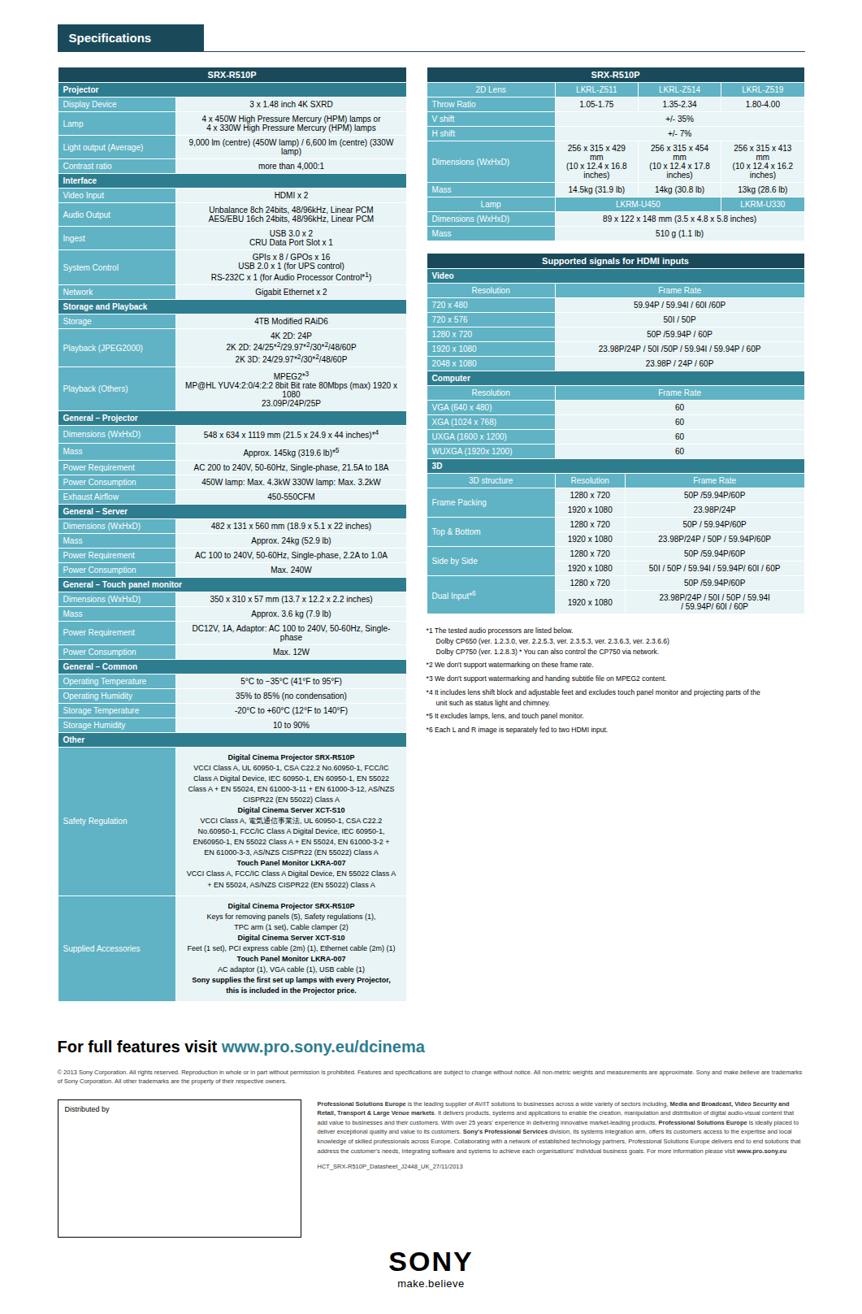Specifications
| SRX-R510P |
| Projector |
| Display Device | 3 x 1.48 inch 4K SXRD |
| Lamp | 4 x 450W High Pressure Mercury (HPM) lamps or 4 x 330W High Pressure Mercury (HPM) lamps |
| Light output (Average) | 9,000 lm (centre) (450W lamp) / 6,600 lm (centre) (330W lamp) |
| Contrast ratio | more than 4,000:1 |
| Interface |
| Video Input | HDMI x 2 |
| Audio Output | Unbalance 8ch 24bits, 48/96kHz, Linear PCM AES/EBU 16ch 24bits, 48/96kHz, Linear PCM |
| Ingest | USB 3.0 x 2 CRU Data Port Slot x 1 |
| System Control | GPIs x 8 / GPOs x 16 USB 2.0 x 1 (for UPS control) RS-232C x 1 (for Audio Processor Control* 1 ) |
| Network | Gigabit Ethernet x 2 |
| Storage and Playback |
| Storage | 4TB Modified RAiD6 |
| Playback (JPEG2000) | 4K 2D: 24P 2K 2D: 24/25* 2 /29.97* 2 /30* 2 /48/60P 2K 3D: 24/29.97* 2 /30* 2 /48/60P |
| Playback (Others) | MPEG2* 3 MP@HL YUV4:2:0/4:2:2 8bit Bit rate 80Mbps (max) 1920 x 1080 23.09P/24P/25P |
| General – Projector |
| Dimensions (WxHxD) | 548 x 634 x 1119 mm (21.5 x 24.9 x 44 inches)* 4 |
| Mass | Approx. 145kg (319.6 lb)* 5 |
| Power Requirement | AC 200 to 240V, 50-60Hz, Single-phase, 21.5A to 18A |
| Power Consumption | 450W lamp: Max. 4.3kW 330W lamp: Max. 3.2kW |
| Exhaust Airflow | 450-550CFM |
| General – Server |
| Dimensions (WxHxD) | 482 x 131 x 560 mm (18.9 x 5.1 x 22 inches) |
| Mass | Approx. 24kg (52.9 lb) |
| Power Requirement | AC 100 to 240V, 50-60Hz, Single-phase, 2.2A to 1.0A |
| Power Consumption | Max. 240W |
| General – Touch panel monitor |
| Dimensions (WxHxD) | 350 x 310 x 57 mm (13.7 x 12.2 x 2.2 inches) |
| Mass | Approx. 3.6 kg (7.9 lb) |
| Power Requirement | DC12V, 1A, Adaptor: AC 100 to 240V, 50-60Hz, Single-phase |
| Power Consumption | Max. 12W |
| General – Common |
| Operating Temperature | 5°C to −35°C (41°F to 95°F) |
| Operating Humidity | 35% to 85% (no condensation) |
| Storage Temperature | -20°C to +60°C (12°F to 140°F) |
| Storage Humidity | 10 to 90% |
| Other |
| Safety Regulation | Digital Cinema Projector SRX-R510P VCCI Class A, UL 60950-1, CSA C22.2 No.60950-1, FCC/IC Class A Digital Device, IEC 60950-1, EN 60950-1, EN 55022 Class A + EN 55024, EN 61000-3-11 + EN 61000-3-12, AS/NZS CISPR22 (EN 55022) Class A Digital Cinema Server XCT-S10 VCCI Class A, 電気通信事業法, UL 60950-1, CSA C22.2 No.60950-1, FCC/IC Class A Digital Device, IEC 60950-1, EN60950-1, EN 55022 Class A + EN 55024, EN 61000-3-2 + EN 61000-3-3, AS/NZS CISPR22 (EN 55022) Class A Touch Panel Monitor LKRA-007 VCCI Class A, FCC/IC Class A Digital Device, EN 55022 Class A + EN 55024, AS/NZS CISPR22 (EN 55022) Class A |
| Supplied Accessories | Digital Cinema Projector SRX-R510P Keys for removing panels (5), Safety regulations (1), TPC arm (1 set), Cable clamper (2) Digital Cinema Server XCT-S10 Feet (1 set), PCI express cable (2m) (1), Ethernet cable (2m) (1) Touch Panel Monitor LKRA-007 AC adaptor (1), VGA cable (1), USB cable (1) Sony supplies the first set up lamps with every Projector, this is included in the Projector price. |
| SRX-R510P |
| 2D Lens | LKRL-Z511 | LKRL-Z514 | LKRL-Z519 |
| Throw Ratio | 1.05-1.75 | 1.35-2.34 | 1.80-4.00 |
| V shift | +/- 35% |
| H shift | +/- 7% |
| Dimensions (WxHxD) | 256 x 315 x 429 mm (10 x 12.4 x 16.8 inches) | 256 x 315 x 454 mm (10 x 12.4 x 17.8 inches) | 256 x 315 x 413 mm (10 x 12.4 x 16.2 inches) |
| Mass | 14.5kg (31.9 lb) | 14kg (30.8 lb) | 13kg (28.6 lb) |
| Lamp | LKRM-U450 | LKRM-U330 |
| Dimensions (WxHxD) | 89 x 122 x 148 mm (3.5 x 4.8 x 5.8 inches) |
| Mass | 510 g (1.1 lb) |
| Supported signals for HDMI inputs |
| Video |
| Resolution | Frame Rate |
| 720 x 480 | 59.94P / 59.94I / 60I /60P |
| 720 x 576 | 50I / 50P |
| 1280 x 720 | 50P /59.94P / 60P |
| 1920 x 1080 | 23.98P/24P / 50I /50P / 59.94I / 59.94P / 60P |
| 2048 x 1080 | 23.98P / 24P / 60P |
| Computer |
| Resolution | Frame Rate |
| VGA (640 x 480) | 60 |
| XGA (1024 x 768) | 60 |
| UXGA (1600 x 1200) | 60 |
| WUXGA (1920x 1200) | 60 |
| 3D |
| 3D structure | Resolution | Frame Rate |
| Frame Packing | 1280 x 720 | 50P /59.94P/60P |
| 1920 x 1080 | 23.98P/24P |
| Top & Bottom | 1280 x 720 | 50P / 59.94P/60P |
| 1920 x 1080 | 23.98P/24P / 50P / 59.94P/60P |
| Side by Side | 1280 x 720 | 50P /59.94P/60P |
| 1920 x 1080 | 50I / 50P / 59.94I / 59.94P/ 60I / 60P |
| Dual Input* 6 | 1280 x 720 | 50P /59.94P/60P |
| 1920 x 1080 | 23.98P/24P / 50I / 50P / 59.94I / 59.94P/ 60I / 60P |
*1 The tested audio processors are listed below.
Dolby CP650 (ver. 1.2.3.0, ver. 2.2.5.3, ver. 2.3.5.3, ver. 2.3.6.3, ver. 2.3.6.6) Dolby CP750 (ver. 1.2.8.3) * You can also control the CP750 via network.
*2 We don't support watermarking on these frame rate.
*3 We don't support watermarking and handing subtitle file on MPEG2 content.
*4 It includes lens shift block and adjustable feet and excludes touch panel monitor and projecting parts of the
unit such as status light and chimney.
*5 It excludes lamps, lens, and touch panel monitor.
*6 Each L and R image is separately fed to two HDMI input.
For full features visit www.pro.sony.eu/dcinema
© 2013 Sony Corporation. All rights reserved. Reproduction in whole or in part without permission is prohibited. Features and specifications are subject to change without notice. All non-metric weights and measurements are approximate. Sony and make.believe are trademarks of Sony Corporation. All other trademarks are the property of their respective owners.
Distributed by
Professional Solutions Europe is the leading supplier of AV/IT solutions to businesses across a wide variety of sectors including, Media and Broadcast, Video Security and Retail, Transport & Large Venue markets. It delivers products, systems and applications to enable the creation, manipulation and distribution of digital audio-visual content that add value to businesses and their customers. With over 25 years' experience in delivering innovative market-leading products, Professional Solutions Europe is ideally placed to deliver exceptional quality and value to its customers. Sony's Professional Services division, its systems integration arm, offers its customers access to the expertise and local knowledge of skilled professionals across Europe. Collaborating with a network of established technology partners, Professional Solutions Europe delivers end to end solutions that address the customer's needs, integrating software and systems to achieve each organisations' individual business goals. For more information please visit www.pro.sony.eu
HCT_SRX-R510P_Datasheet_J2448_UK_27/11/2013
SONY
make.believe